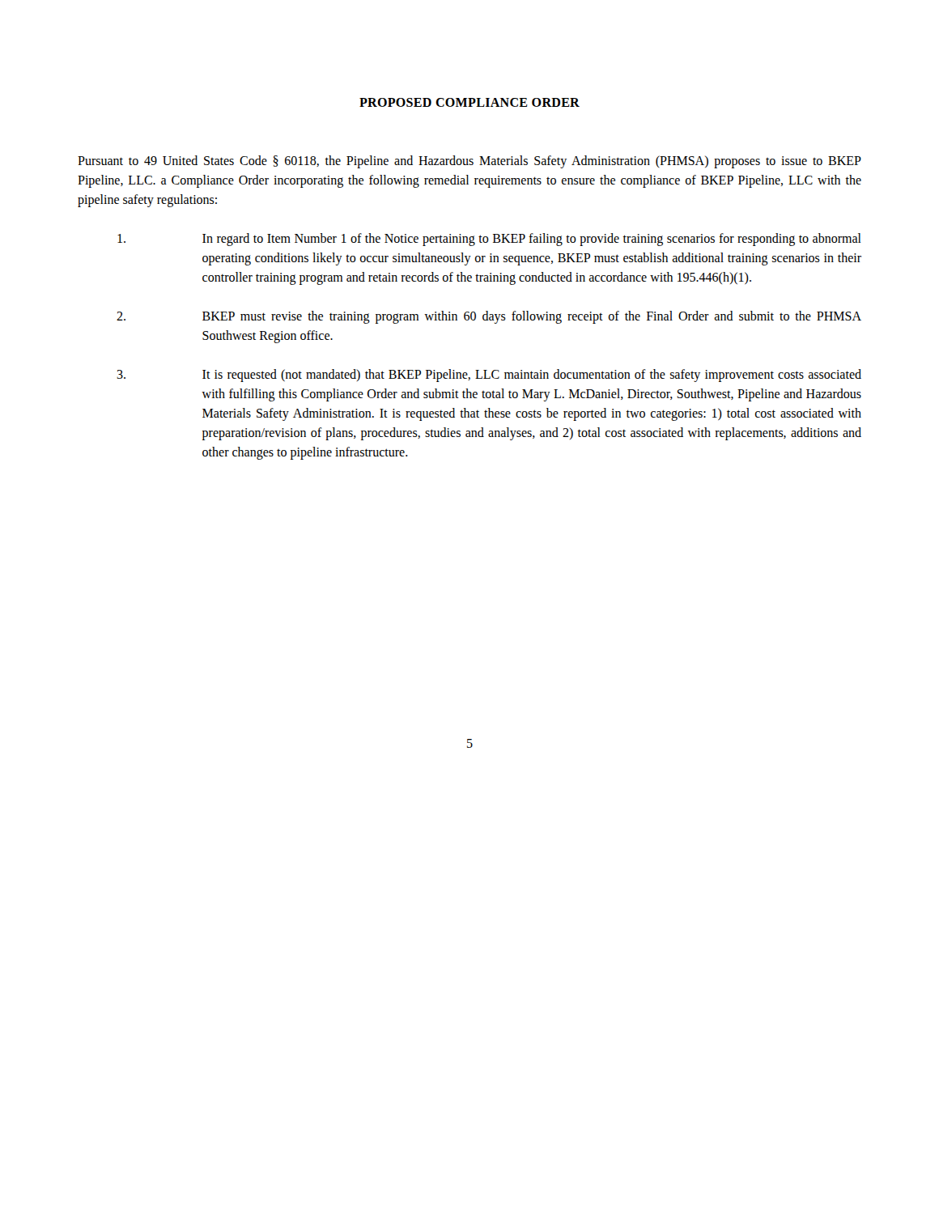PROPOSED COMPLIANCE ORDER
Pursuant to 49 United States Code § 60118, the Pipeline and Hazardous Materials Safety Administration (PHMSA) proposes to issue to BKEP Pipeline, LLC. a Compliance Order incorporating the following remedial requirements to ensure the compliance of BKEP Pipeline, LLC with the pipeline safety regulations:
In regard to Item Number 1 of the Notice pertaining to BKEP failing to provide training scenarios for responding to abnormal operating conditions likely to occur simultaneously or in sequence, BKEP must establish additional training scenarios in their controller training program and retain records of the training conducted in accordance with 195.446(h)(1).
BKEP must revise the training program within 60 days following receipt of the Final Order and submit to the PHMSA Southwest Region office.
It is requested (not mandated) that BKEP Pipeline, LLC maintain documentation of the safety improvement costs associated with fulfilling this Compliance Order and submit the total to Mary L. McDaniel, Director, Southwest, Pipeline and Hazardous Materials Safety Administration. It is requested that these costs be reported in two categories: 1) total cost associated with preparation/revision of plans, procedures, studies and analyses, and 2) total cost associated with replacements, additions and other changes to pipeline infrastructure.
5